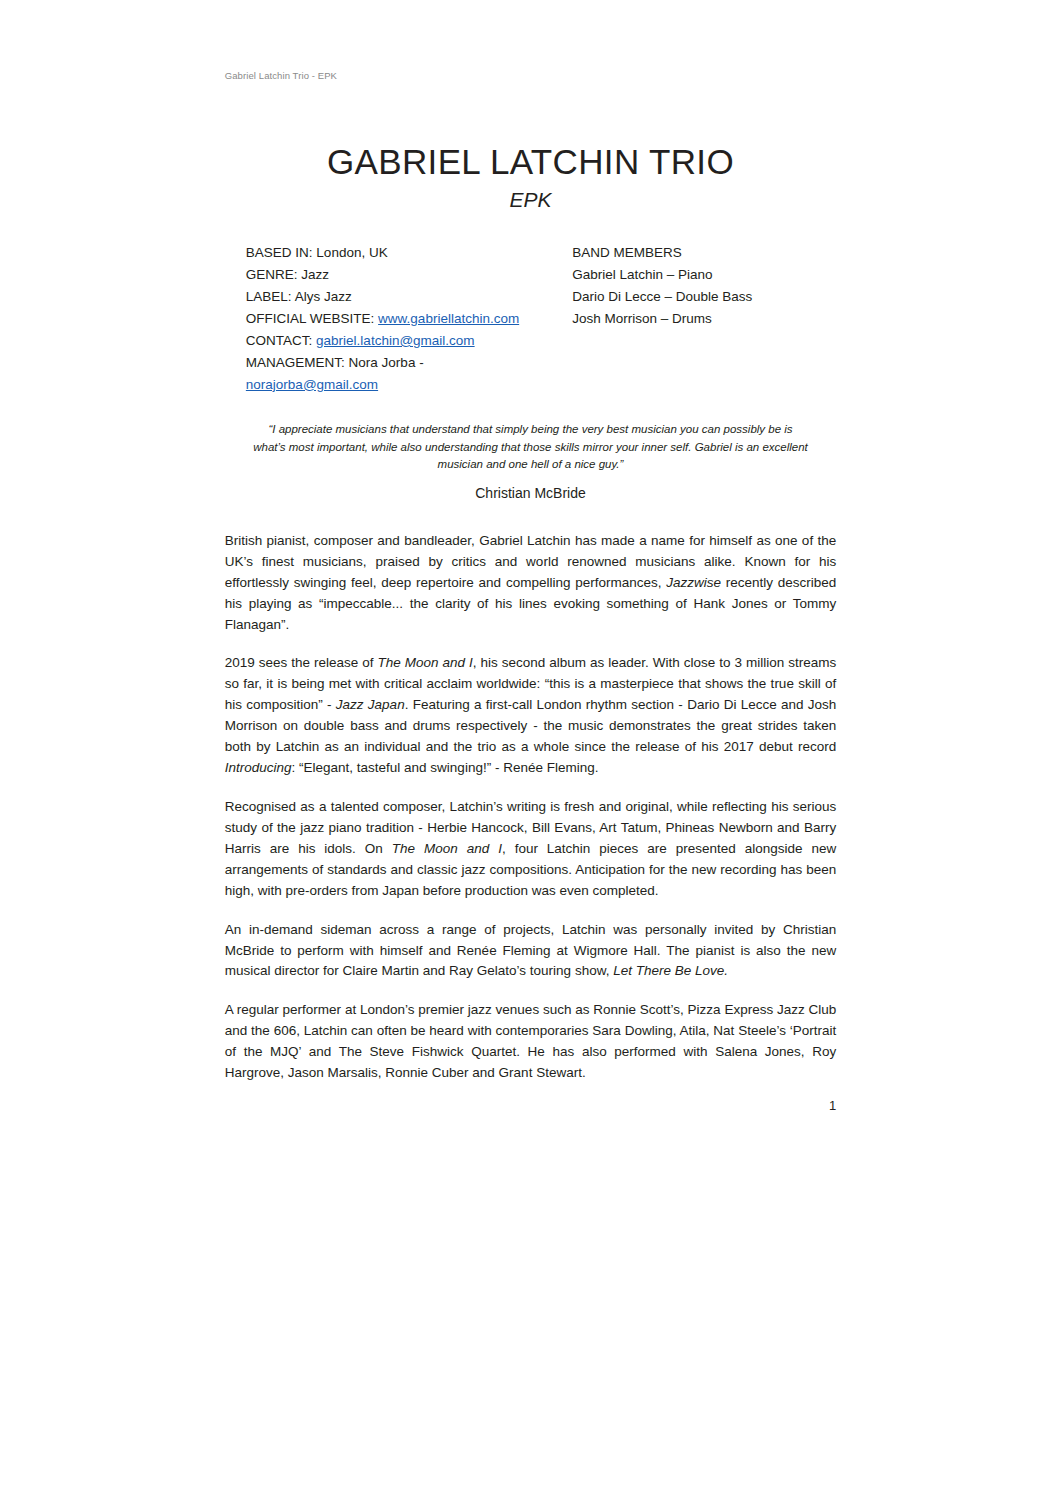Gabriel Latchin Trio - EPK
GABRIEL LATCHIN TRIO
EPK
| BASED IN: London, UK GENRE: Jazz LABEL: Alys Jazz OFFICIAL WEBSITE: www.gabriellatchin.com CONTACT: gabriel.latchin@gmail.com MANAGEMENT: Nora Jorba - norajorba@gmail.com | BAND MEMBERS Gabriel Latchin – Piano Dario Di Lecce – Double Bass Josh Morrison – Drums |
“I appreciate musicians that understand that simply being the very best musician you can possibly be is what’s most important, while also understanding that those skills mirror your inner self. Gabriel is an excellent musician and one hell of a nice guy.”
Christian McBride
British pianist, composer and bandleader, Gabriel Latchin has made a name for himself as one of the UK’s finest musicians, praised by critics and world renowned musicians alike. Known for his effortlessly swinging feel, deep repertoire and compelling performances, Jazzwise recently described his playing as “impeccable... the clarity of his lines evoking something of Hank Jones or Tommy Flanagan”.
2019 sees the release of The Moon and I, his second album as leader. With close to 3 million streams so far, it is being met with critical acclaim worldwide: “this is a masterpiece that shows the true skill of his composition” - Jazz Japan. Featuring a first-call London rhythm section - Dario Di Lecce and Josh Morrison on double bass and drums respectively - the music demonstrates the great strides taken both by Latchin as an individual and the trio as a whole since the release of his 2017 debut record Introducing: “Elegant, tasteful and swinging!” - Renée Fleming.
Recognised as a talented composer, Latchin’s writing is fresh and original, while reflecting his serious study of the jazz piano tradition - Herbie Hancock, Bill Evans, Art Tatum, Phineas Newborn and Barry Harris are his idols. On The Moon and I, four Latchin pieces are presented alongside new arrangements of standards and classic jazz compositions. Anticipation for the new recording has been high, with pre-orders from Japan before production was even completed.
An in-demand sideman across a range of projects, Latchin was personally invited by Christian McBride to perform with himself and Renée Fleming at Wigmore Hall. The pianist is also the new musical director for Claire Martin and Ray Gelato’s touring show, Let There Be Love.
A regular performer at London’s premier jazz venues such as Ronnie Scott’s, Pizza Express Jazz Club and the 606, Latchin can often be heard with contemporaries Sara Dowling, Atila, Nat Steele’s ‘Portrait of the MJQ’ and The Steve Fishwick Quartet. He has also performed with Salena Jones, Roy Hargrove, Jason Marsalis, Ronnie Cuber and Grant Stewart.
1